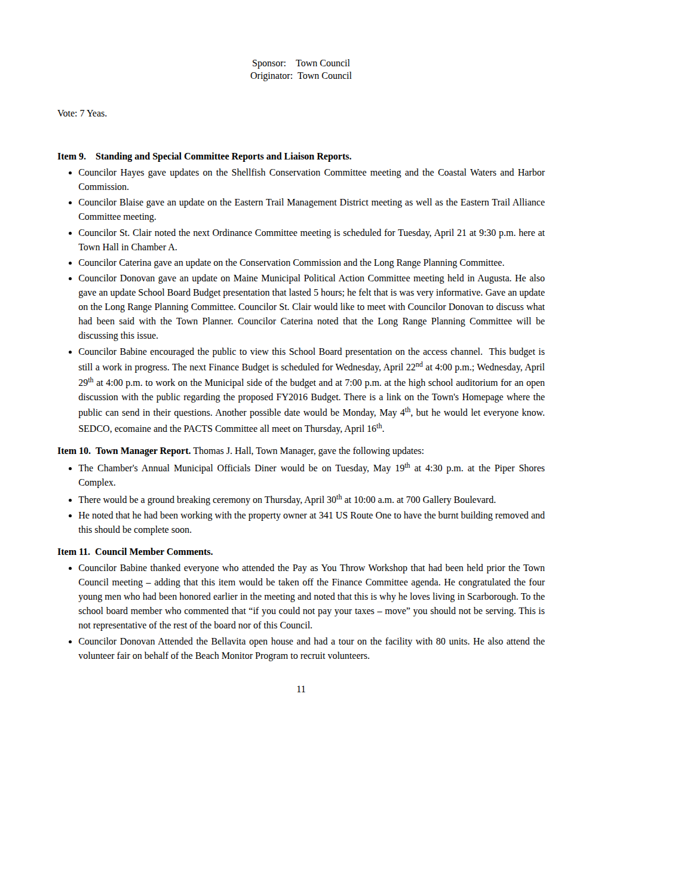Sponsor: Town Council Originator: Town Council
Vote: 7 Yeas.
Item 9. Standing and Special Committee Reports and Liaison Reports.
Councilor Hayes gave updates on the Shellfish Conservation Committee meeting and the Coastal Waters and Harbor Commission.
Councilor Blaise gave an update on the Eastern Trail Management District meeting as well as the Eastern Trail Alliance Committee meeting.
Councilor St. Clair noted the next Ordinance Committee meeting is scheduled for Tuesday, April 21 at 9:30 p.m. here at Town Hall in Chamber A.
Councilor Caterina gave an update on the Conservation Commission and the Long Range Planning Committee.
Councilor Donovan gave an update on Maine Municipal Political Action Committee meeting held in Augusta. He also gave an update School Board Budget presentation that lasted 5 hours; he felt that is was very informative. Gave an update on the Long Range Planning Committee. Councilor St. Clair would like to meet with Councilor Donovan to discuss what had been said with the Town Planner. Councilor Caterina noted that the Long Range Planning Committee will be discussing this issue.
Councilor Babine encouraged the public to view this School Board presentation on the access channel. This budget is still a work in progress. The next Finance Budget is scheduled for Wednesday, April 22nd at 4:00 p.m.; Wednesday, April 29th at 4:00 p.m. to work on the Municipal side of the budget and at 7:00 p.m. at the high school auditorium for an open discussion with the public regarding the proposed FY2016 Budget. There is a link on the Town's Homepage where the public can send in their questions. Another possible date would be Monday, May 4th, but he would let everyone know. SEDCO, ecomaine and the PACTS Committee all meet on Thursday, April 16th.
Item 10. Town Manager Report. Thomas J. Hall, Town Manager, gave the following updates:
The Chamber's Annual Municipal Officials Diner would be on Tuesday, May 19th at 4:30 p.m. at the Piper Shores Complex.
There would be a ground breaking ceremony on Thursday, April 30th at 10:00 a.m. at 700 Gallery Boulevard.
He noted that he had been working with the property owner at 341 US Route One to have the burnt building removed and this should be complete soon.
Item 11. Council Member Comments.
Councilor Babine thanked everyone who attended the Pay as You Throw Workshop that had been held prior the Town Council meeting – adding that this item would be taken off the Finance Committee agenda. He congratulated the four young men who had been honored earlier in the meeting and noted that this is why he loves living in Scarborough. To the school board member who commented that “if you could not pay your taxes – move” you should not be serving. This is not representative of the rest of the board nor of this Council.
Councilor Donovan Attended the Bellavita open house and had a tour on the facility with 80 units. He also attend the volunteer fair on behalf of the Beach Monitor Program to recruit volunteers.
11